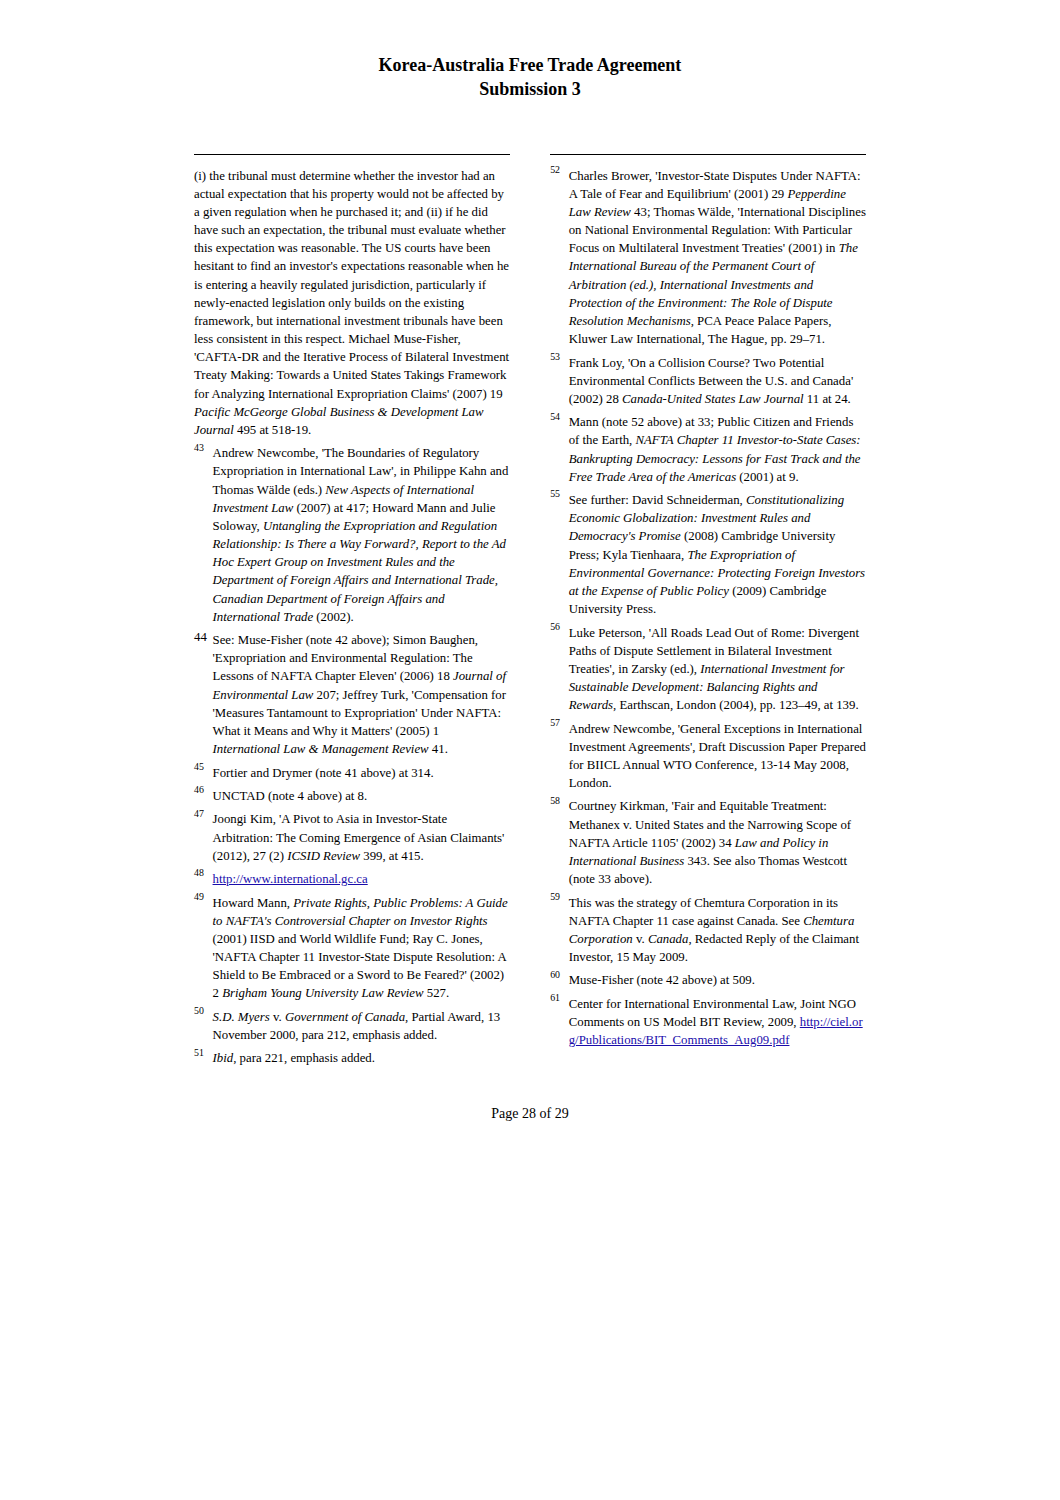Korea-Australia Free Trade Agreement
Submission 3
(i) the tribunal must determine whether the investor had an actual expectation that his property would not be affected by a given regulation when he purchased it; and (ii) if he did have such an expectation, the tribunal must evaluate whether this expectation was reasonable. The US courts have been hesitant to find an investor's expectations reasonable when he is entering a heavily regulated jurisdiction, particularly if newly-enacted legislation only builds on the existing framework, but international investment tribunals have been less consistent in this respect. Michael Muse-Fisher, 'CAFTA-DR and the Iterative Process of Bilateral Investment Treaty Making: Towards a United States Takings Framework for Analyzing International Expropriation Claims' (2007) 19 Pacific McGeorge Global Business & Development Law Journal 495 at 518-19.
43 Andrew Newcombe, 'The Boundaries of Regulatory Expropriation in International Law', in Philippe Kahn and Thomas Wälde (eds.) New Aspects of International Investment Law (2007) at 417; Howard Mann and Julie Soloway, Untangling the Expropriation and Regulation Relationship: Is There a Way Forward?, Report to the Ad Hoc Expert Group on Investment Rules and the Department of Foreign Affairs and International Trade, Canadian Department of Foreign Affairs and International Trade (2002).
44 See: Muse-Fisher (note 42 above); Simon Baughen, 'Expropriation and Environmental Regulation: The Lessons of NAFTA Chapter Eleven' (2006) 18 Journal of Environmental Law 207; Jeffrey Turk, 'Compensation for 'Measures Tantamount to Expropriation' Under NAFTA: What it Means and Why it Matters' (2005) 1 International Law & Management Review 41.
45 Fortier and Drymer (note 41 above) at 314.
46 UNCTAD (note 4 above) at 8.
47 Joongi Kim, 'A Pivot to Asia in Investor-State Arbitration: The Coming Emergence of Asian Claimants' (2012), 27 (2) ICSID Review 399, at 415.
48 http://www.international.gc.ca
49 Howard Mann, Private Rights, Public Problems: A Guide to NAFTA's Controversial Chapter on Investor Rights (2001) IISD and World Wildlife Fund; Ray C. Jones, 'NAFTA Chapter 11 Investor-State Dispute Resolution: A Shield to Be Embraced or a Sword to Be Feared?' (2002) 2 Brigham Young University Law Review 527.
50 S.D. Myers v. Government of Canada, Partial Award, 13 November 2000, para 212, emphasis added.
51 Ibid, para 221, emphasis added.
52 Charles Brower, 'Investor-State Disputes Under NAFTA: A Tale of Fear and Equilibrium' (2001) 29 Pepperdine Law Review 43; Thomas Wälde, 'International Disciplines on National Environmental Regulation: With Particular Focus on Multilateral Investment Treaties' (2001) in The International Bureau of the Permanent Court of Arbitration (ed.), International Investments and Protection of the Environment: The Role of Dispute Resolution Mechanisms, PCA Peace Palace Papers, Kluwer Law International, The Hague, pp. 29–71.
53 Frank Loy, 'On a Collision Course? Two Potential Environmental Conflicts Between the U.S. and Canada' (2002) 28 Canada-United States Law Journal 11 at 24.
54 Mann (note 52 above) at 33; Public Citizen and Friends of the Earth, NAFTA Chapter 11 Investor-to-State Cases: Bankrupting Democracy: Lessons for Fast Track and the Free Trade Area of the Americas (2001) at 9.
55 See further: David Schneiderman, Constitutionalizing Economic Globalization: Investment Rules and Democracy's Promise (2008) Cambridge University Press; Kyla Tienhaara, The Expropriation of Environmental Governance: Protecting Foreign Investors at the Expense of Public Policy (2009) Cambridge University Press.
56 Luke Peterson, 'All Roads Lead Out of Rome: Divergent Paths of Dispute Settlement in Bilateral Investment Treaties', in Zarsky (ed.), International Investment for Sustainable Development: Balancing Rights and Rewards, Earthscan, London (2004), pp. 123–49, at 139.
57 Andrew Newcombe, 'General Exceptions in International Investment Agreements', Draft Discussion Paper Prepared for BIICL Annual WTO Conference, 13-14 May 2008, London.
58 Courtney Kirkman, 'Fair and Equitable Treatment: Methanex v. United States and the Narrowing Scope of NAFTA Article 1105' (2002) 34 Law and Policy in International Business 343. See also Thomas Westcott (note 33 above).
59 This was the strategy of Chemtura Corporation in its NAFTA Chapter 11 case against Canada. See Chemtura Corporation v. Canada, Redacted Reply of the Claimant Investor, 15 May 2009.
60 Muse-Fisher (note 42 above) at 509.
61 Center for International Environmental Law, Joint NGO Comments on US Model BIT Review, 2009, http://ciel.org/Publications/BIT_Comments_Aug09.pdf
Page 28 of 29